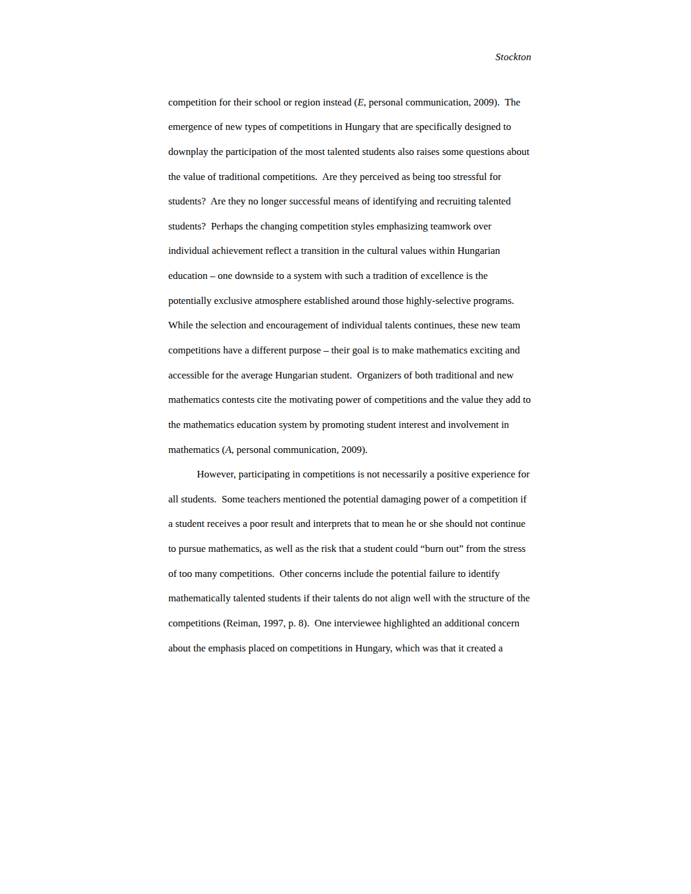Stockton
competition for their school or region instead (E, personal communication, 2009). The emergence of new types of competitions in Hungary that are specifically designed to downplay the participation of the most talented students also raises some questions about the value of traditional competitions. Are they perceived as being too stressful for students? Are they no longer successful means of identifying and recruiting talented students? Perhaps the changing competition styles emphasizing teamwork over individual achievement reflect a transition in the cultural values within Hungarian education – one downside to a system with such a tradition of excellence is the potentially exclusive atmosphere established around those highly-selective programs. While the selection and encouragement of individual talents continues, these new team competitions have a different purpose – their goal is to make mathematics exciting and accessible for the average Hungarian student. Organizers of both traditional and new mathematics contests cite the motivating power of competitions and the value they add to the mathematics education system by promoting student interest and involvement in mathematics (A, personal communication, 2009).
However, participating in competitions is not necessarily a positive experience for all students. Some teachers mentioned the potential damaging power of a competition if a student receives a poor result and interprets that to mean he or she should not continue to pursue mathematics, as well as the risk that a student could “burn out” from the stress of too many competitions. Other concerns include the potential failure to identify mathematically talented students if their talents do not align well with the structure of the competitions (Reiman, 1997, p. 8). One interviewee highlighted an additional concern about the emphasis placed on competitions in Hungary, which was that it created a